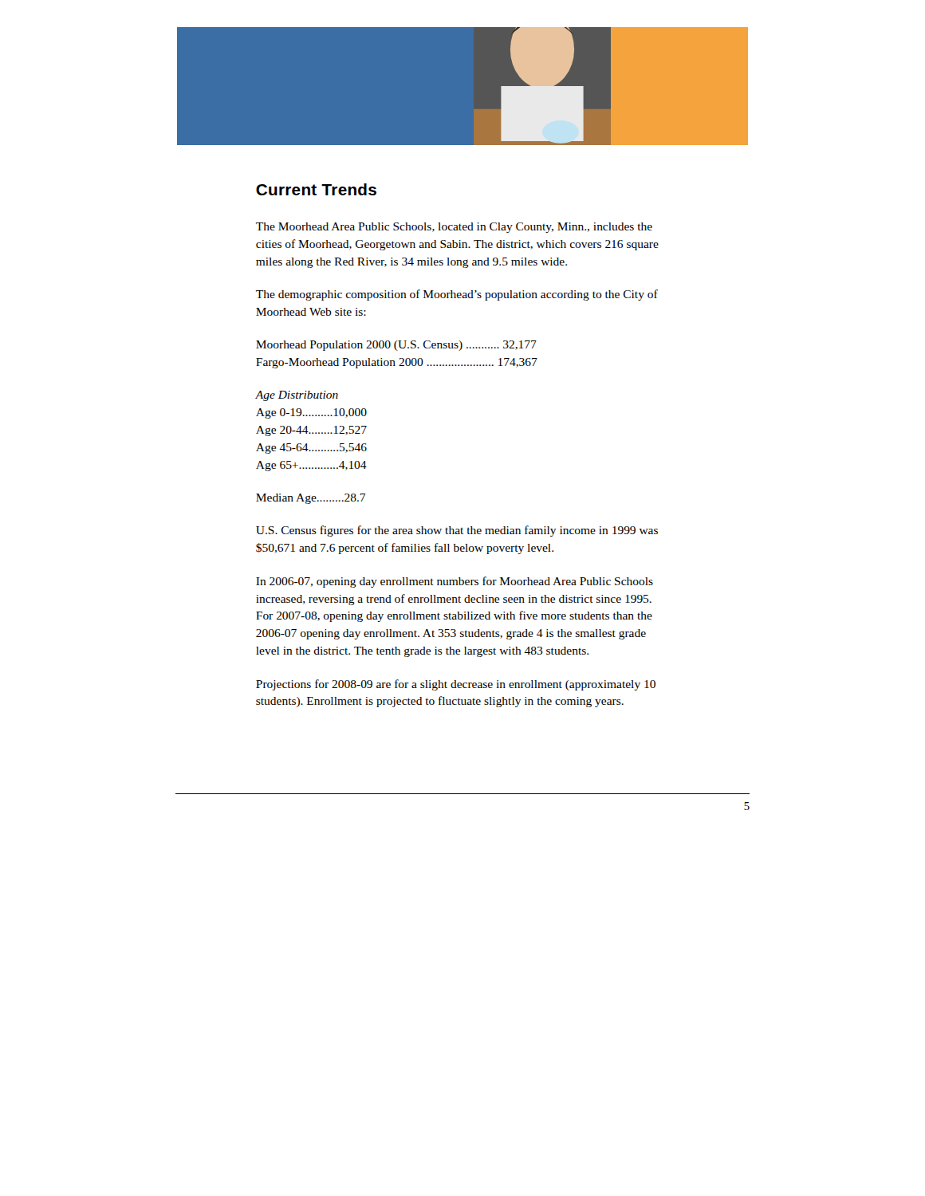Current Trends
The Moorhead Area Public Schools, located in Clay County, Minn., includes the cities of Moorhead, Georgetown and Sabin. The district, which covers 216 square miles along the Red River, is 34 miles long and 9.5 miles wide.
The demographic composition of Moorhead’s population according to the City of Moorhead Web site is:
Moorhead Population 2000 (U.S. Census) ........... 32,177
Fargo-Moorhead Population 2000 ...................... 174,367
Age Distribution
Age 0-19..........10,000
Age 20-44........12,527
Age 45-64..........5,546
Age 65+.............4,104
Median Age.........28.7
U.S. Census figures for the area show that the median family income in 1999 was $50,671 and 7.6 percent of families fall below poverty level.
In 2006-07, opening day enrollment numbers for Moorhead Area Public Schools increased, reversing a trend of enrollment decline seen in the district since 1995. For 2007-08, opening day enrollment stabilized with five more students than the 2006-07 opening day enrollment. At 353 students, grade 4 is the smallest grade level in the district. The tenth grade is the largest with 483 students.
Projections for 2008-09 are for a slight decrease in enrollment (approximately 10 students). Enrollment is projected to fluctuate slightly in the coming years.
5